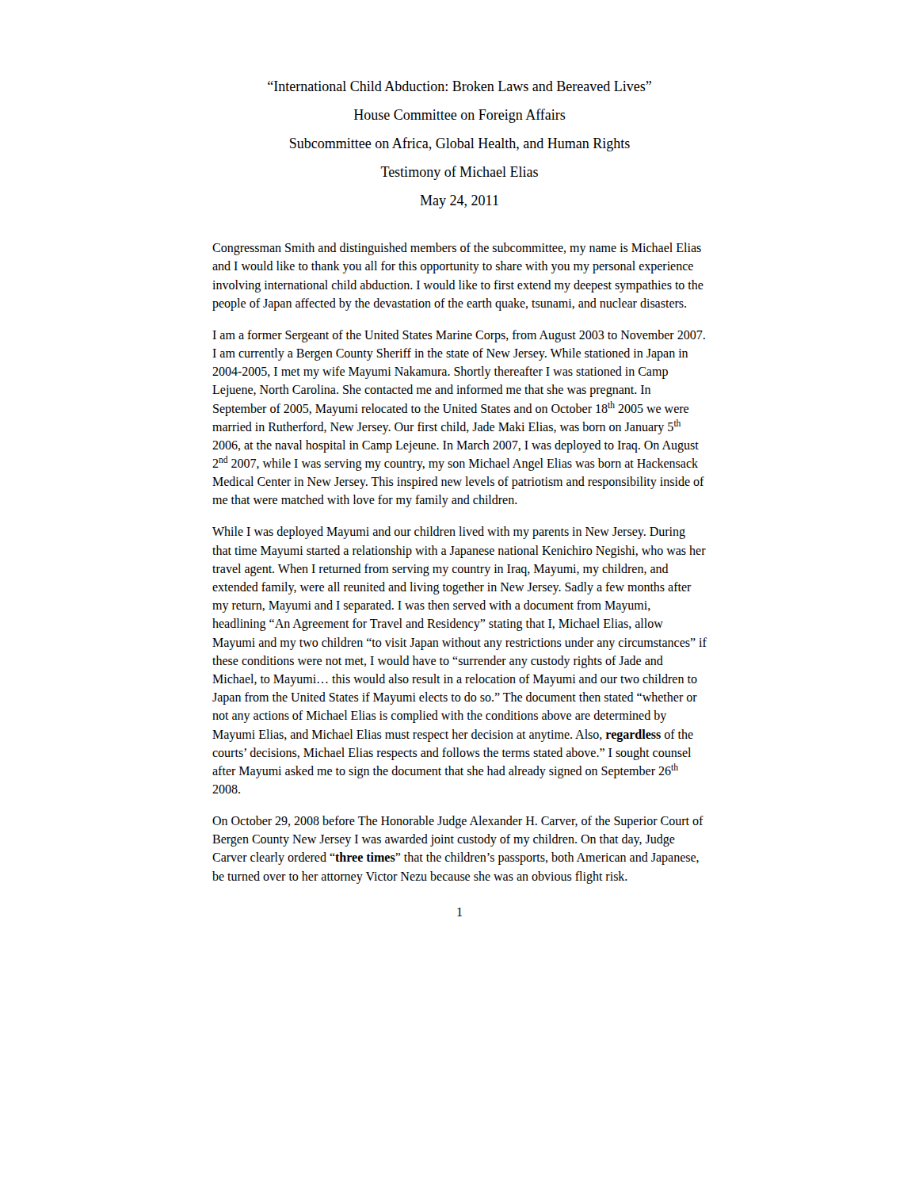“International Child Abduction: Broken Laws and Bereaved Lives”
House Committee on Foreign Affairs
Subcommittee on Africa, Global Health, and Human Rights
Testimony of Michael Elias
May 24, 2011
Congressman Smith and distinguished members of the subcommittee, my name is Michael Elias and I would like to thank you all for this opportunity to share with you my personal experience involving international child abduction. I would like to first extend my deepest sympathies to the people of Japan affected by the devastation of the earth quake, tsunami, and nuclear disasters.
I am a former Sergeant of the United States Marine Corps, from August 2003 to November 2007. I am currently a Bergen County Sheriff in the state of New Jersey. While stationed in Japan in 2004-2005, I met my wife Mayumi Nakamura. Shortly thereafter I was stationed in Camp Lejuene, North Carolina. She contacted me and informed me that she was pregnant. In September of 2005, Mayumi relocated to the United States and on October 18th 2005 we were married in Rutherford, New Jersey. Our first child, Jade Maki Elias, was born on January 5th 2006, at the naval hospital in Camp Lejeune. In March 2007, I was deployed to Iraq. On August 2nd 2007, while I was serving my country, my son Michael Angel Elias was born at Hackensack Medical Center in New Jersey. This inspired new levels of patriotism and responsibility inside of me that were matched with love for my family and children.
While I was deployed Mayumi and our children lived with my parents in New Jersey. During that time Mayumi started a relationship with a Japanese national Kenichiro Negishi, who was her travel agent. When I returned from serving my country in Iraq, Mayumi, my children, and extended family, were all reunited and living together in New Jersey. Sadly a few months after my return, Mayumi and I separated. I was then served with a document from Mayumi, headlining “An Agreement for Travel and Residency” stating that I, Michael Elias, allow Mayumi and my two children “to visit Japan without any restrictions under any circumstances” if these conditions were not met, I would have to “surrender any custody rights of Jade and Michael, to Mayumi… this would also result in a relocation of Mayumi and our two children to Japan from the United States if Mayumi elects to do so.” The document then stated “whether or not any actions of Michael Elias is complied with the conditions above are determined by Mayumi Elias, and Michael Elias must respect her decision at anytime. Also, regardless of the courts’ decisions, Michael Elias respects and follows the terms stated above.” I sought counsel after Mayumi asked me to sign the document that she had already signed on September 26th 2008.
On October 29, 2008 before The Honorable Judge Alexander H. Carver, of the Superior Court of Bergen County New Jersey I was awarded joint custody of my children. On that day, Judge Carver clearly ordered “three times” that the children’s passports, both American and Japanese, be turned over to her attorney Victor Nezu because she was an obvious flight risk.
1